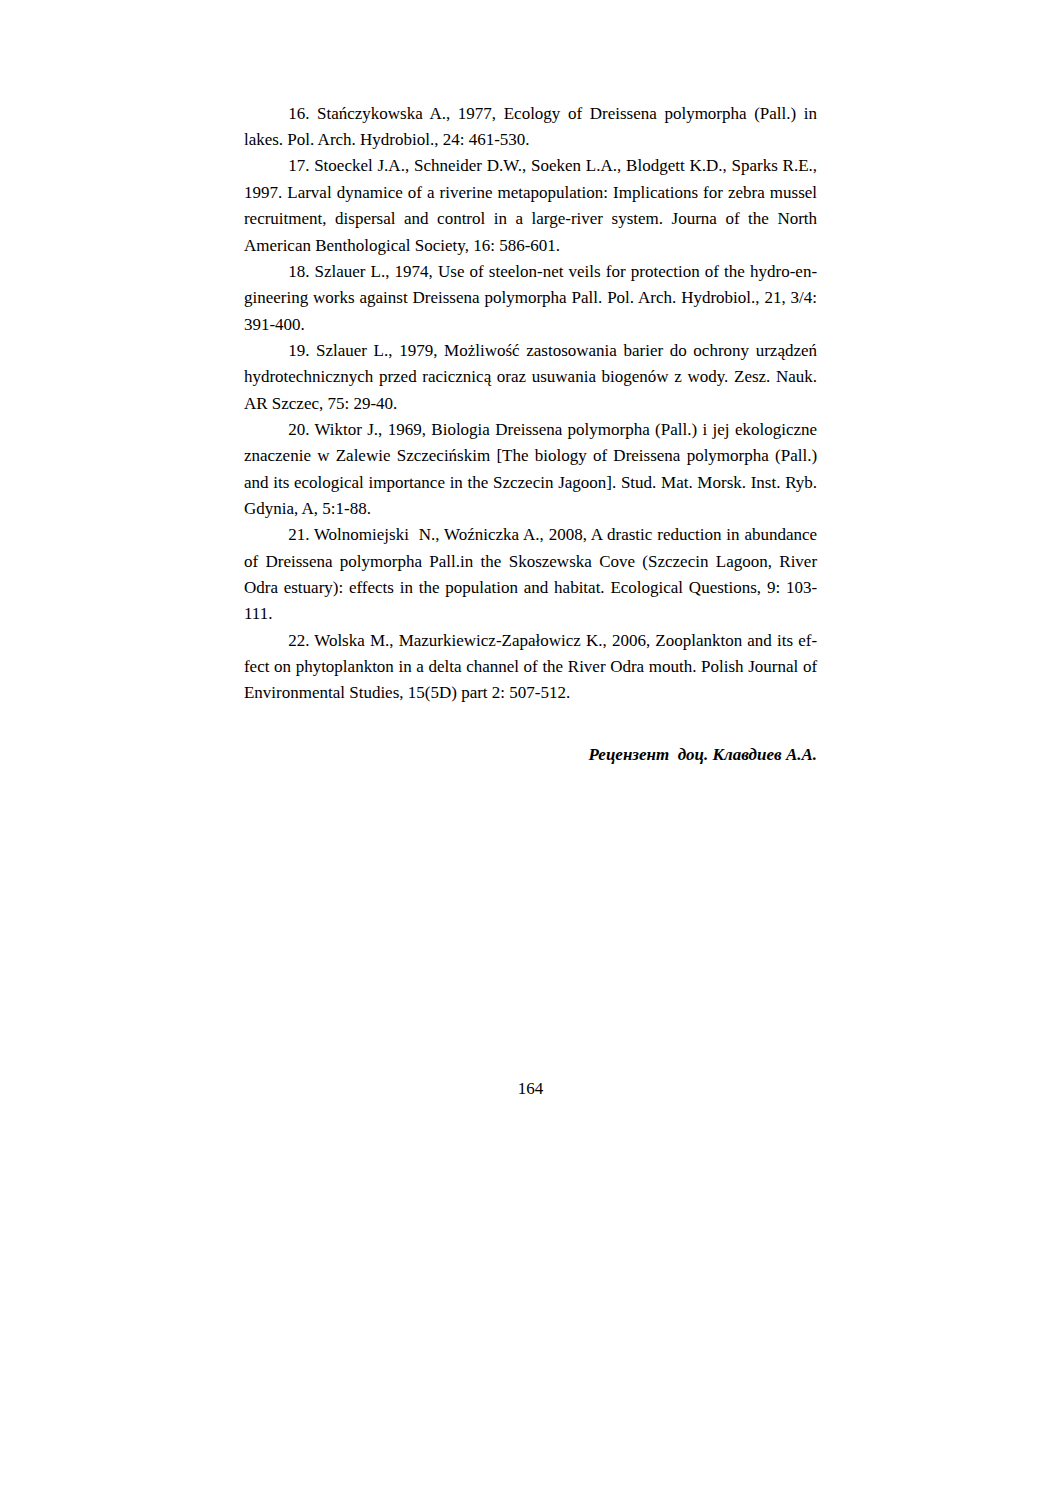16. Stańczykowska A., 1977, Ecology of Dreissena polymorpha (Pall.) in lakes. Pol. Arch. Hydrobiol., 24: 461-530.
17. Stoeckel J.A., Schneider D.W., Soeken L.A., Blodgett K.D., Sparks R.E., 1997. Larval dynamice of a riverine metapopulation: Implications for zebra mussel recruitment, dispersal and control in a large-river system. Journa of the North American Benthological Society, 16: 586-601.
18. Szlauer L., 1974, Use of steelon-net veils for protection of the hydro-engineering works against Dreissena polymorpha Pall. Pol. Arch. Hydrobiol., 21, 3/4: 391-400.
19. Szlauer L., 1979, Możliwość zastosowania barier do ochrony urządzeń hydrotechnicznych przed racicznicą oraz usuwania biogenów z wody. Zesz. Nauk. AR Szczec, 75: 29-40.
20. Wiktor J., 1969, Biologia Dreissena polymorpha (Pall.) i jej ekologiczne znaczenie w Zalewie Szczecińskim [The biology of Dreissena polymorpha (Pall.) and its ecological importance in the Szczecin Jagoon]. Stud. Mat. Morsk. Inst. Ryb. Gdynia, A, 5:1-88.
21. Wolnomiejski N., Woźniczka A., 2008, A drastic reduction in abundance of Dreissena polymorpha Pall.in the Skoszewska Cove (Szczecin Lagoon, River Odra estuary): effects in the population and habitat. Ecological Questions, 9: 103-111.
22. Wolska M., Mazurkiewicz-Zapałowicz K., 2006, Zooplankton and its effect on phytoplankton in a delta channel of the River Odra mouth. Polish Journal of Environmental Studies, 15(5D) part 2: 507-512.
Рецензент доц. Клавдиев А.А.
164